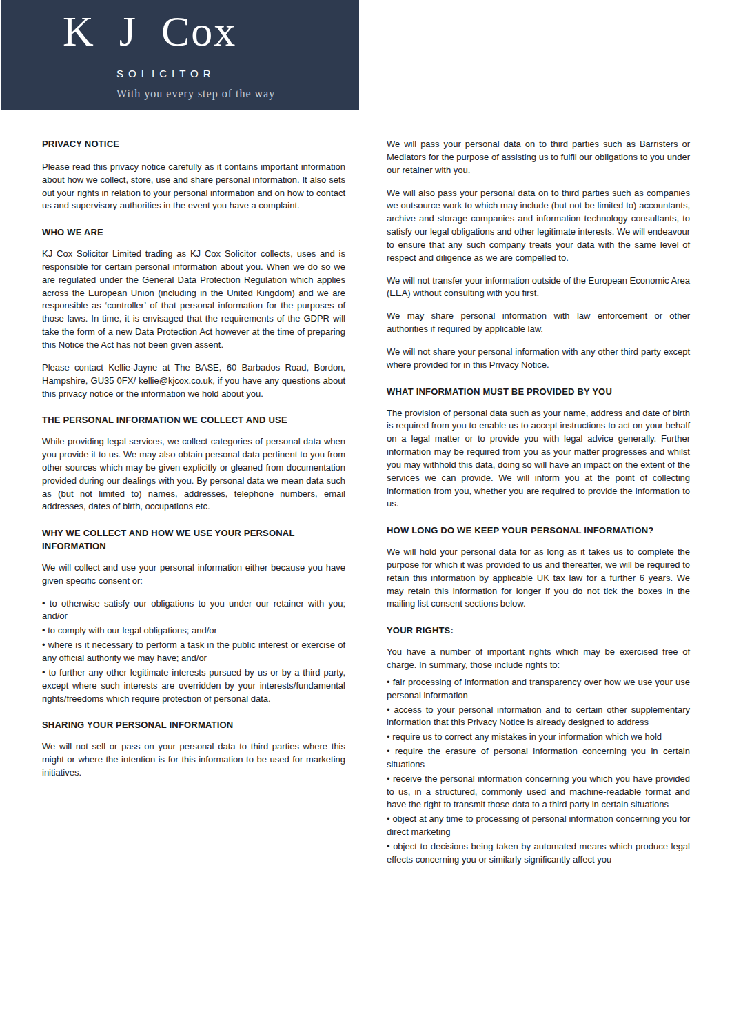K J Cox
SOLICITOR
With you every step of the way
Privacy Notice
Please read this privacy notice carefully as it contains important information about how we collect, store, use and share personal information. It also sets out your rights in relation to your personal information and on how to contact us and supervisory authorities in the event you have a complaint.
Who we are
KJ Cox Solicitor Limited trading as KJ Cox Solicitor collects, uses and is responsible for certain personal information about you. When we do so we are regulated under the General Data Protection Regulation which applies across the European Union (including in the United Kingdom) and we are responsible as ‘controller’ of that personal information for the purposes of those laws. In time, it is envisaged that the requirements of the GDPR will take the form of a new Data Protection Act however at the time of preparing this Notice the Act has not been given assent.
Please contact Kellie-Jayne at The BASE, 60 Barbados Road, Bordon, Hampshire, GU35 0FX/ kellie@kjcox.co.uk, if you have any questions about this privacy notice or the information we hold about you.
The personal information we collect and use
While providing legal services, we collect categories of personal data when you provide it to us. We may also obtain personal data pertinent to you from other sources which may be given explicitly or gleaned from documentation provided during our dealings with you. By personal data we mean data such as (but not limited to) names, addresses, telephone numbers, email addresses, dates of birth, occupations etc.
Why we collect and how we use your personal information
We will collect and use your personal information either because you have given specific consent or:
to otherwise satisfy our obligations to you under our retainer with you; and/or
to comply with our legal obligations; and/or
where is it necessary to perform a task in the public interest or exercise of any official authority we may have; and/or
to further any other legitimate interests pursued by us or by a third party, except where such interests are overridden by your interests/fundamental rights/freedoms which require protection of personal data.
Sharing your personal information
We will not sell or pass on your personal data to third parties where this might or where the intention is for this information to be used for marketing initiatives.
We will pass your personal data on to third parties such as Barristers or Mediators for the purpose of assisting us to fulfil our obligations to you under our retainer with you.
We will also pass your personal data on to third parties such as companies we outsource work to which may include (but not be limited to) accountants, archive and storage companies and information technology consultants, to satisfy our legal obligations and other legitimate interests. We will endeavour to ensure that any such company treats your data with the same level of respect and diligence as we are compelled to.
We will not transfer your information outside of the European Economic Area (EEA) without consulting with you first.
We may share personal information with law enforcement or other authorities if required by applicable law.
We will not share your personal information with any other third party except where provided for in this Privacy Notice.
What information must be provided by you
The provision of personal data such as your name, address and date of birth is required from you to enable us to accept instructions to act on your behalf on a legal matter or to provide you with legal advice generally. Further information may be required from you as your matter progresses and whilst you may withhold this data, doing so will have an impact on the extent of the services we can provide. We will inform you at the point of collecting information from you, whether you are required to provide the information to us.
How long do we keep your personal information?
We will hold your personal data for as long as it takes us to complete the purpose for which it was provided to us and thereafter, we will be required to retain this information by applicable UK tax law for a further 6 years. We may retain this information for longer if you do not tick the boxes in the mailing list consent sections below.
Your rights:
You have a number of important rights which may be exercised free of charge. In summary, those include rights to:
fair processing of information and transparency over how we use your use personal information
access to your personal information and to certain other supplementary information that this Privacy Notice is already designed to address
require us to correct any mistakes in your information which we hold
require the erasure of personal information concerning you in certain situations
receive the personal information concerning you which you have provided to us, in a structured, commonly used and machine-readable format and have the right to transmit those data to a third party in certain situations
object at any time to processing of personal information concerning you for direct marketing
object to decisions being taken by automated means which produce legal effects concerning you or similarly significantly affect you